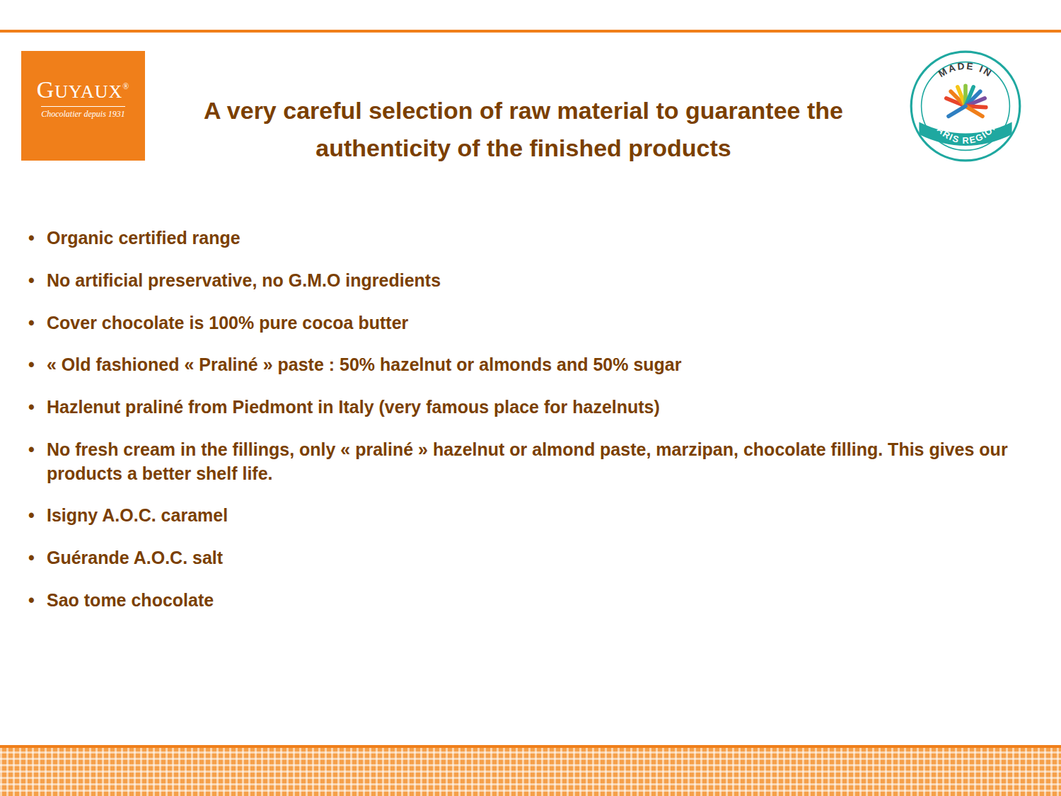GUYAUX®
Chocolatier depuis 1931
MADE IN PARIS REGION
A very careful selection of raw material to guarantee the authenticity of the finished products
Organic certified range
No artificial preservative, no G.M.O ingredients
Cover chocolate is 100% pure cocoa butter
« Old fashioned « Praliné » paste : 50% hazelnut or almonds and 50% sugar
Hazlenut praliné from Piedmont in Italy (very famous place for hazelnuts)
No fresh cream in the fillings, only « praliné » hazelnut or almond paste, marzipan, chocolate filling. This gives our products a better shelf life.
Isigny A.O.C. caramel
Guérande A.O.C. salt
Sao tome chocolate